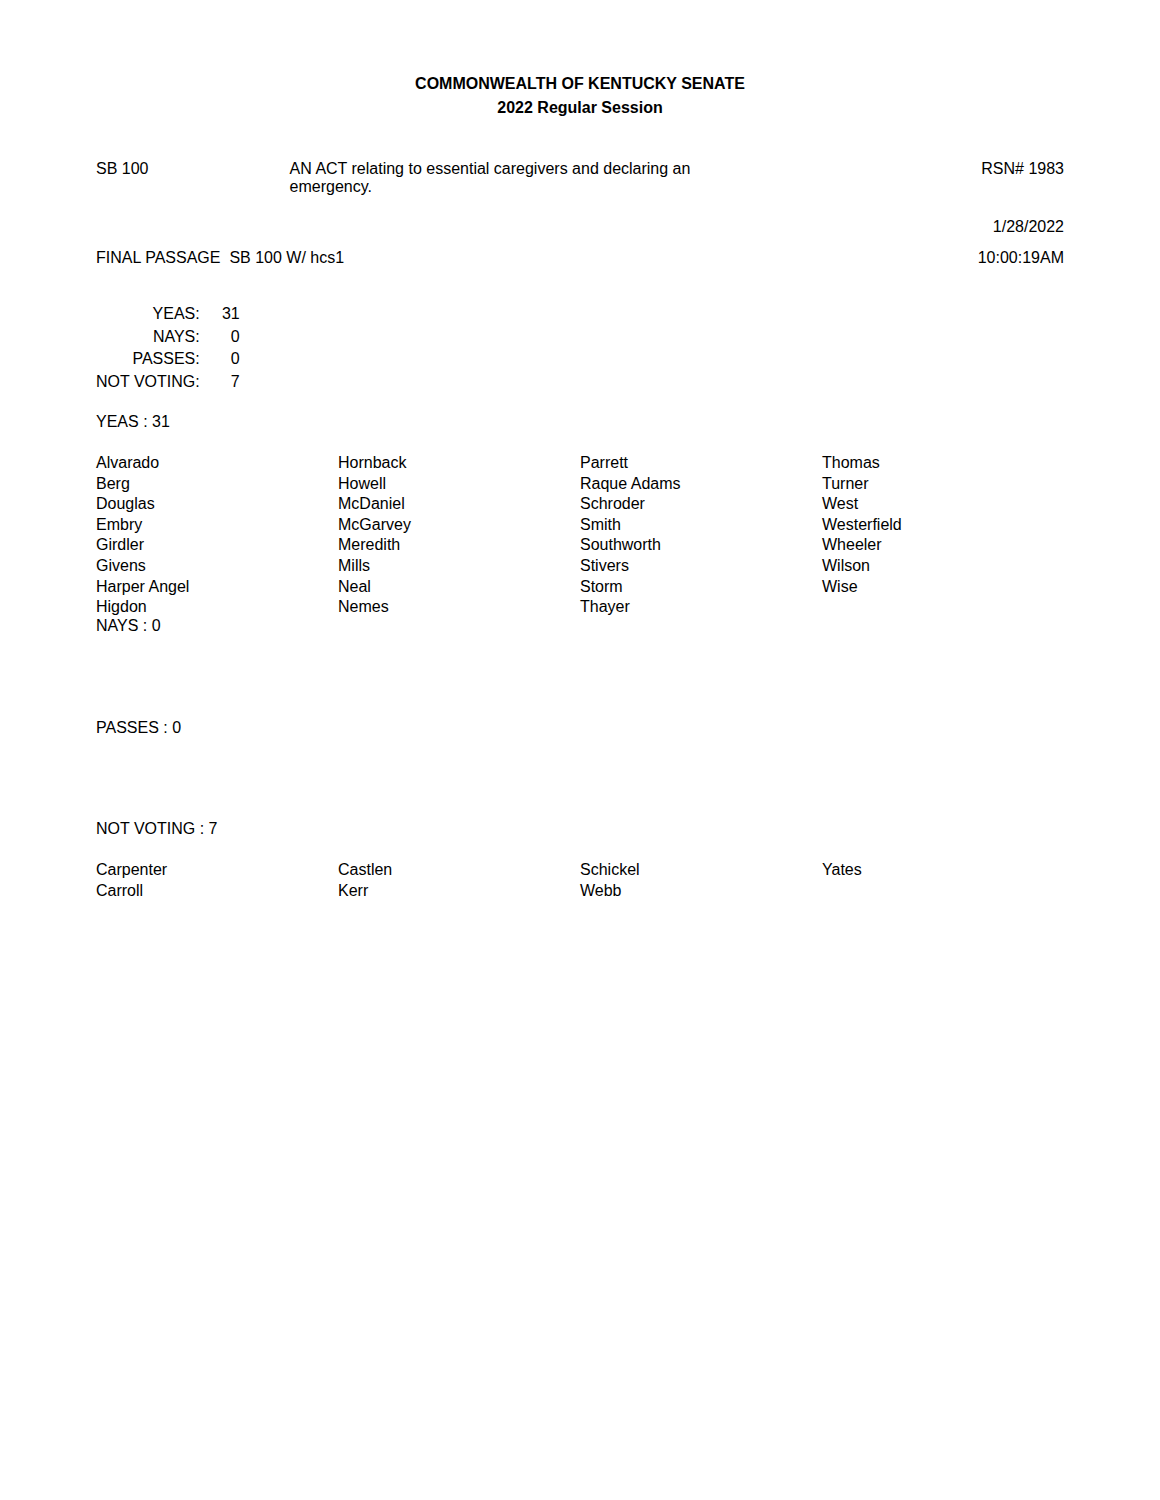COMMONWEALTH OF KENTUCKY SENATE
2022 Regular Session
| SB 100 | AN ACT relating to essential caregivers and declaring an emergency. | RSN# 1983 |
1/28/2022
| FINAL PASSAGE SB 100 W/ hcs1 | 10:00:19AM |
| YEAS: | 31 |
| NAYS: | 0 |
| PASSES: | 0 |
| NOT VOTING: | 7 |
YEAS : 31
| Alvarado | Hornback | Parrett | Thomas |
| Berg | Howell | Raque Adams | Turner |
| Douglas | McDaniel | Schroder | West |
| Embry | McGarvey | Smith | Westerfield |
| Girdler | Meredith | Southworth | Wheeler |
| Givens | Mills | Stivers | Wilson |
| Harper Angel | Neal | Storm | Wise |
| Higdon | Nemes | Thayer | |
NAYS : 0
PASSES : 0
NOT VOTING : 7
| Carpenter | Castlen | Schickel | Yates |
| Carroll | Kerr | Webb | |